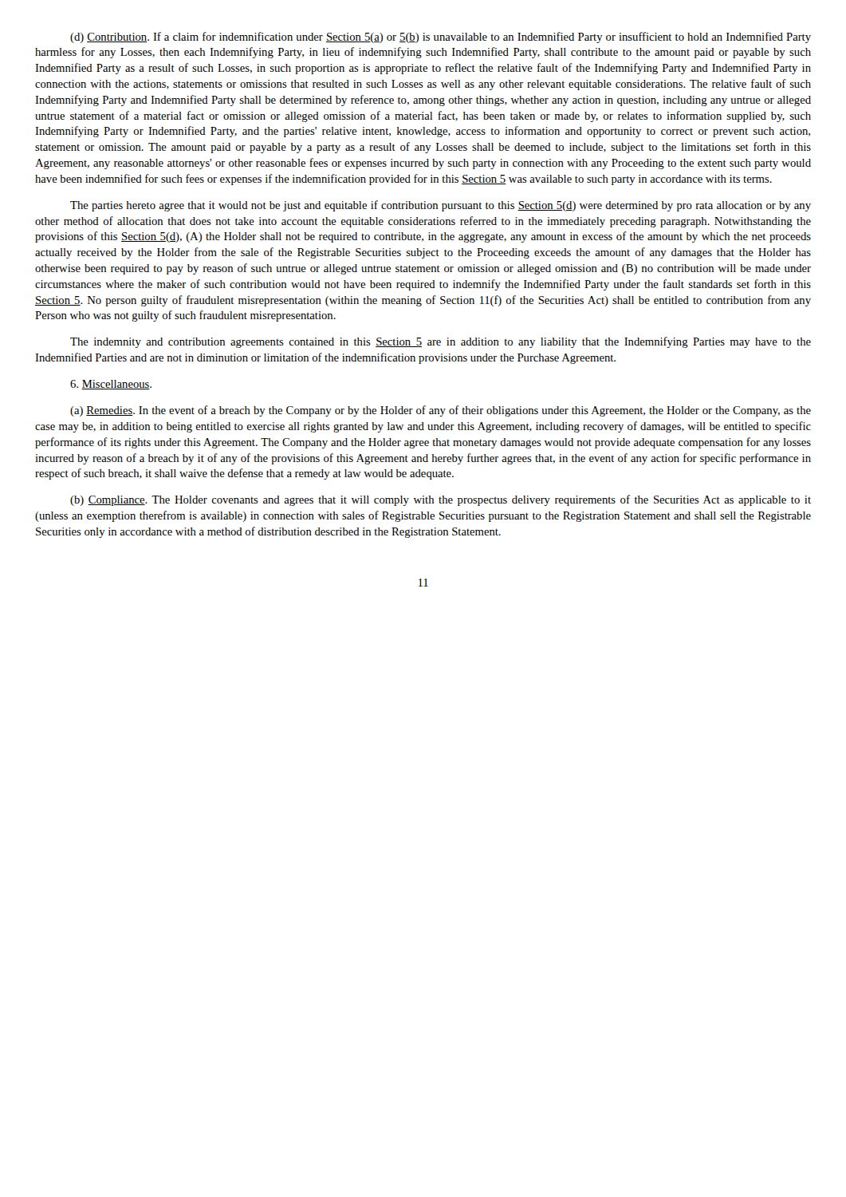(d) Contribution. If a claim for indemnification under Section 5(a) or 5(b) is unavailable to an Indemnified Party or insufficient to hold an Indemnified Party harmless for any Losses, then each Indemnifying Party, in lieu of indemnifying such Indemnified Party, shall contribute to the amount paid or payable by such Indemnified Party as a result of such Losses, in such proportion as is appropriate to reflect the relative fault of the Indemnifying Party and Indemnified Party in connection with the actions, statements or omissions that resulted in such Losses as well as any other relevant equitable considerations. The relative fault of such Indemnifying Party and Indemnified Party shall be determined by reference to, among other things, whether any action in question, including any untrue or alleged untrue statement of a material fact or omission or alleged omission of a material fact, has been taken or made by, or relates to information supplied by, such Indemnifying Party or Indemnified Party, and the parties' relative intent, knowledge, access to information and opportunity to correct or prevent such action, statement or omission. The amount paid or payable by a party as a result of any Losses shall be deemed to include, subject to the limitations set forth in this Agreement, any reasonable attorneys' or other reasonable fees or expenses incurred by such party in connection with any Proceeding to the extent such party would have been indemnified for such fees or expenses if the indemnification provided for in this Section 5 was available to such party in accordance with its terms.
The parties hereto agree that it would not be just and equitable if contribution pursuant to this Section 5(d) were determined by pro rata allocation or by any other method of allocation that does not take into account the equitable considerations referred to in the immediately preceding paragraph. Notwithstanding the provisions of this Section 5(d), (A) the Holder shall not be required to contribute, in the aggregate, any amount in excess of the amount by which the net proceeds actually received by the Holder from the sale of the Registrable Securities subject to the Proceeding exceeds the amount of any damages that the Holder has otherwise been required to pay by reason of such untrue or alleged untrue statement or omission or alleged omission and (B) no contribution will be made under circumstances where the maker of such contribution would not have been required to indemnify the Indemnified Party under the fault standards set forth in this Section 5. No person guilty of fraudulent misrepresentation (within the meaning of Section 11(f) of the Securities Act) shall be entitled to contribution from any Person who was not guilty of such fraudulent misrepresentation.
The indemnity and contribution agreements contained in this Section 5 are in addition to any liability that the Indemnifying Parties may have to the Indemnified Parties and are not in diminution or limitation of the indemnification provisions under the Purchase Agreement.
6. Miscellaneous.
(a) Remedies. In the event of a breach by the Company or by the Holder of any of their obligations under this Agreement, the Holder or the Company, as the case may be, in addition to being entitled to exercise all rights granted by law and under this Agreement, including recovery of damages, will be entitled to specific performance of its rights under this Agreement. The Company and the Holder agree that monetary damages would not provide adequate compensation for any losses incurred by reason of a breach by it of any of the provisions of this Agreement and hereby further agrees that, in the event of any action for specific performance in respect of such breach, it shall waive the defense that a remedy at law would be adequate.
(b) Compliance. The Holder covenants and agrees that it will comply with the prospectus delivery requirements of the Securities Act as applicable to it (unless an exemption therefrom is available) in connection with sales of Registrable Securities pursuant to the Registration Statement and shall sell the Registrable Securities only in accordance with a method of distribution described in the Registration Statement.
11